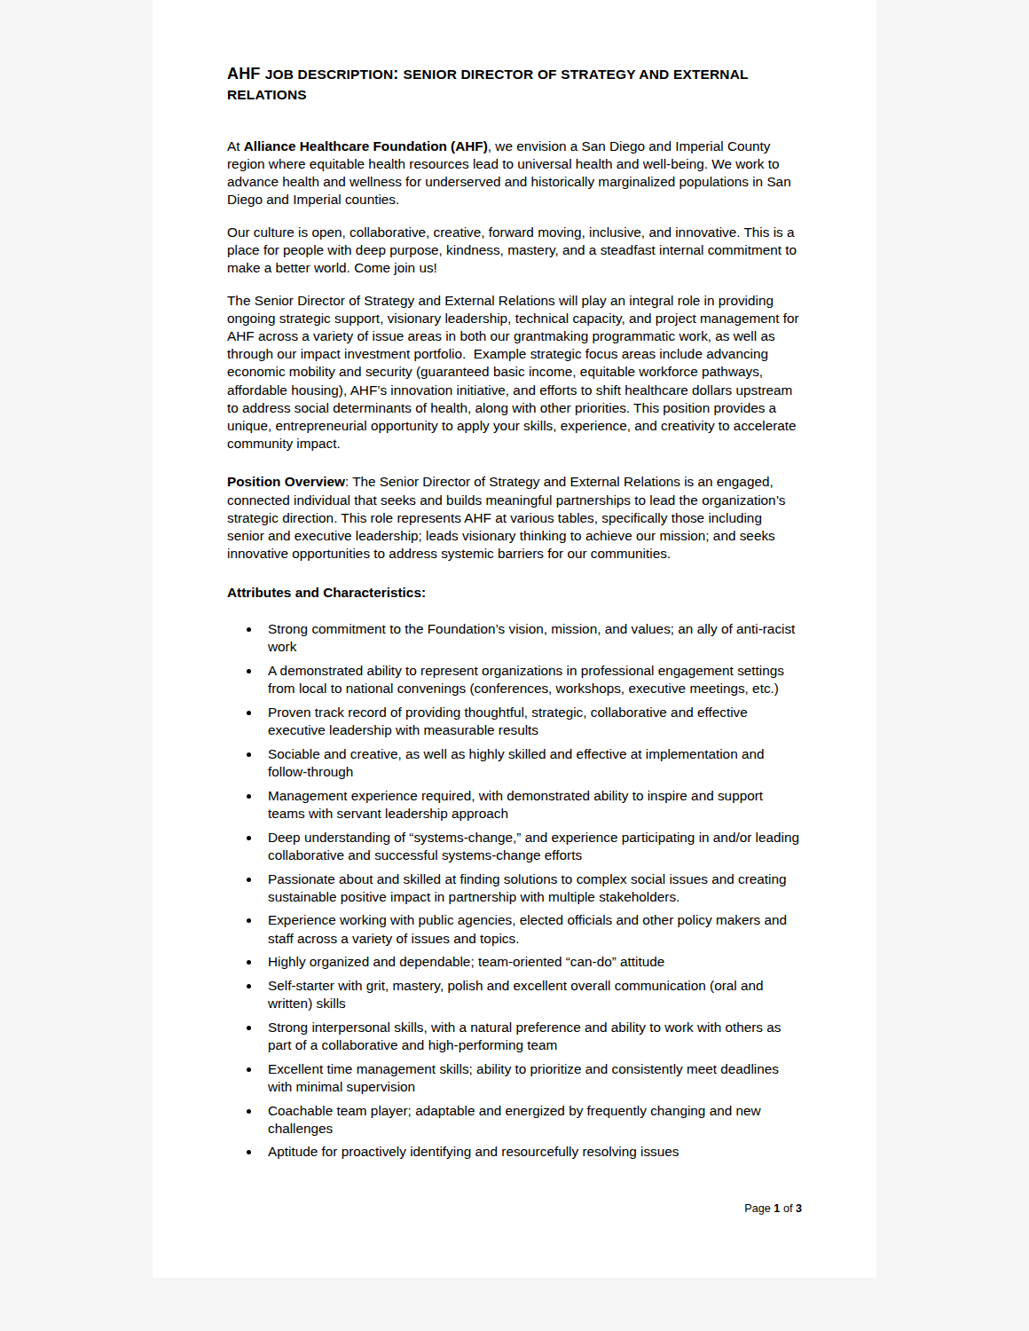AHF JOB DESCRIPTION: SENIOR DIRECTOR OF STRATEGY AND EXTERNAL RELATIONS
At Alliance Healthcare Foundation (AHF), we envision a San Diego and Imperial County region where equitable health resources lead to universal health and well-being. We work to advance health and wellness for underserved and historically marginalized populations in San Diego and Imperial counties.
Our culture is open, collaborative, creative, forward moving, inclusive, and innovative. This is a place for people with deep purpose, kindness, mastery, and a steadfast internal commitment to make a better world. Come join us!
The Senior Director of Strategy and External Relations will play an integral role in providing ongoing strategic support, visionary leadership, technical capacity, and project management for AHF across a variety of issue areas in both our grantmaking programmatic work, as well as through our impact investment portfolio. Example strategic focus areas include advancing economic mobility and security (guaranteed basic income, equitable workforce pathways, affordable housing), AHF’s innovation initiative, and efforts to shift healthcare dollars upstream to address social determinants of health, along with other priorities. This position provides a unique, entrepreneurial opportunity to apply your skills, experience, and creativity to accelerate community impact.
Position Overview: The Senior Director of Strategy and External Relations is an engaged, connected individual that seeks and builds meaningful partnerships to lead the organization’s strategic direction. This role represents AHF at various tables, specifically those including senior and executive leadership; leads visionary thinking to achieve our mission; and seeks innovative opportunities to address systemic barriers for our communities.
Attributes and Characteristics:
Strong commitment to the Foundation’s vision, mission, and values; an ally of anti-racist work
A demonstrated ability to represent organizations in professional engagement settings from local to national convenings (conferences, workshops, executive meetings, etc.)
Proven track record of providing thoughtful, strategic, collaborative and effective executive leadership with measurable results
Sociable and creative, as well as highly skilled and effective at implementation and follow-through
Management experience required, with demonstrated ability to inspire and support teams with servant leadership approach
Deep understanding of “systems-change,” and experience participating in and/or leading collaborative and successful systems-change efforts
Passionate about and skilled at finding solutions to complex social issues and creating sustainable positive impact in partnership with multiple stakeholders.
Experience working with public agencies, elected officials and other policy makers and staff across a variety of issues and topics.
Highly organized and dependable; team-oriented “can-do” attitude
Self-starter with grit, mastery, polish and excellent overall communication (oral and written) skills
Strong interpersonal skills, with a natural preference and ability to work with others as part of a collaborative and high-performing team
Excellent time management skills; ability to prioritize and consistently meet deadlines with minimal supervision
Coachable team player; adaptable and energized by frequently changing and new challenges
Aptitude for proactively identifying and resourcefully resolving issues
Page 1 of 3